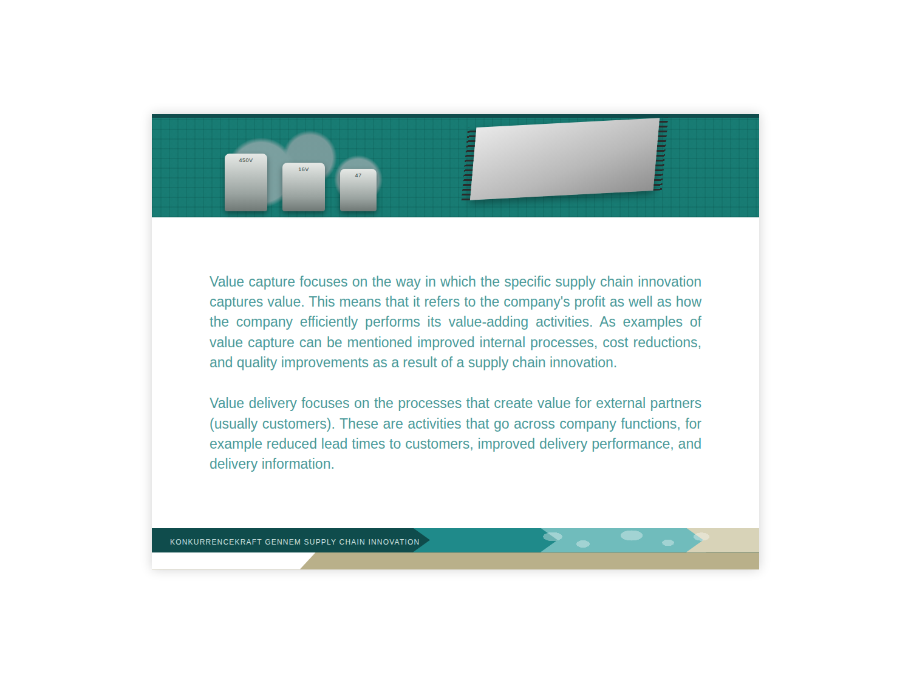450V
16V
47
Value capture focuses on the way in which the specific supply chain innovation captures value. This means that it refers to the company's profit as well as how the company efficiently performs its value-adding activities. As examples of value capture can be mentioned improved internal processes, cost reductions, and quality improvements as a result of a supply chain innovation.
Value delivery focuses on the processes that create value for external partners (usually customers). These are activities that go across company functions, for example reduced lead times to customers, improved delivery performance, and delivery information.
Konkurrencekraft gennem supply chain innovation